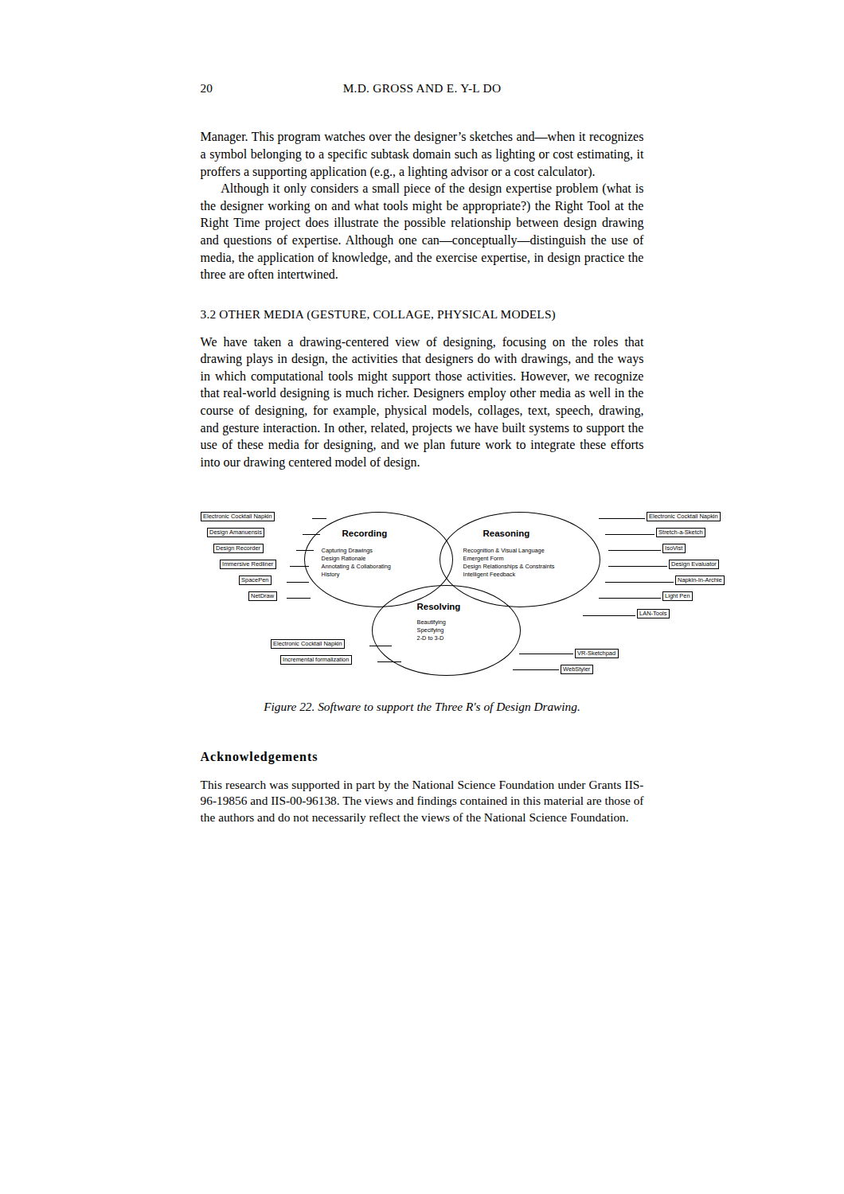20 M.D. GROSS AND E. Y-L DO
Manager. This program watches over the designer’s sketches and—when it recognizes a symbol belonging to a specific subtask domain such as lighting or cost estimating, it proffers a supporting application (e.g., a lighting advisor or a cost calculator).
Although it only considers a small piece of the design expertise problem (what is the designer working on and what tools might be appropriate?) the Right Tool at the Right Time project does illustrate the possible relationship between design drawing and questions of expertise. Although one can—conceptually—distinguish the use of media, the application of knowledge, and the exercise expertise, in design practice the three are often intertwined.
3.2 OTHER MEDIA (GESTURE, COLLAGE, PHYSICAL MODELS)
We have taken a drawing-centered view of designing, focusing on the roles that drawing plays in design, the activities that designers do with drawings, and the ways in which computational tools might support those activities. However, we recognize that real-world designing is much richer. Designers employ other media as well in the course of designing, for example, physical models, collages, text, speech, drawing, and gesture interaction. In other, related, projects we have built systems to support the use of these media for designing, and we plan future work to integrate these efforts into our drawing centered model of design.
Recording
Reasoning
Resolving
Capturing Drawings
Design Rationale
Annotating & Collaborating
History
Recognition & Visual Language
Emergent Form
Design Relationships & Constraints
Intelligent Feedback
Beautifying
Specifying
2-D to 3-D
Electronic Cocktail Napkin
Design Amanuensis
Design Recorder
Immersive Redliner
SpacePen
NetDraw
Electronic Cocktail Napkin
Stretch-a-Sketch
IsoVist
Design Evaluator
Napkin-In-Archie
Light Pen
LAN-Tools
Electronic Cocktail Napkin
Incremental formalization
VR-Sketchpad
WebStyler
Figure 22. Software to support the Three R's of Design Drawing.
Acknowledgements
This research was supported in part by the National Science Foundation under Grants IIS-96-19856 and IIS-00-96138. The views and findings contained in this material are those of the authors and do not necessarily reflect the views of the National Science Foundation.